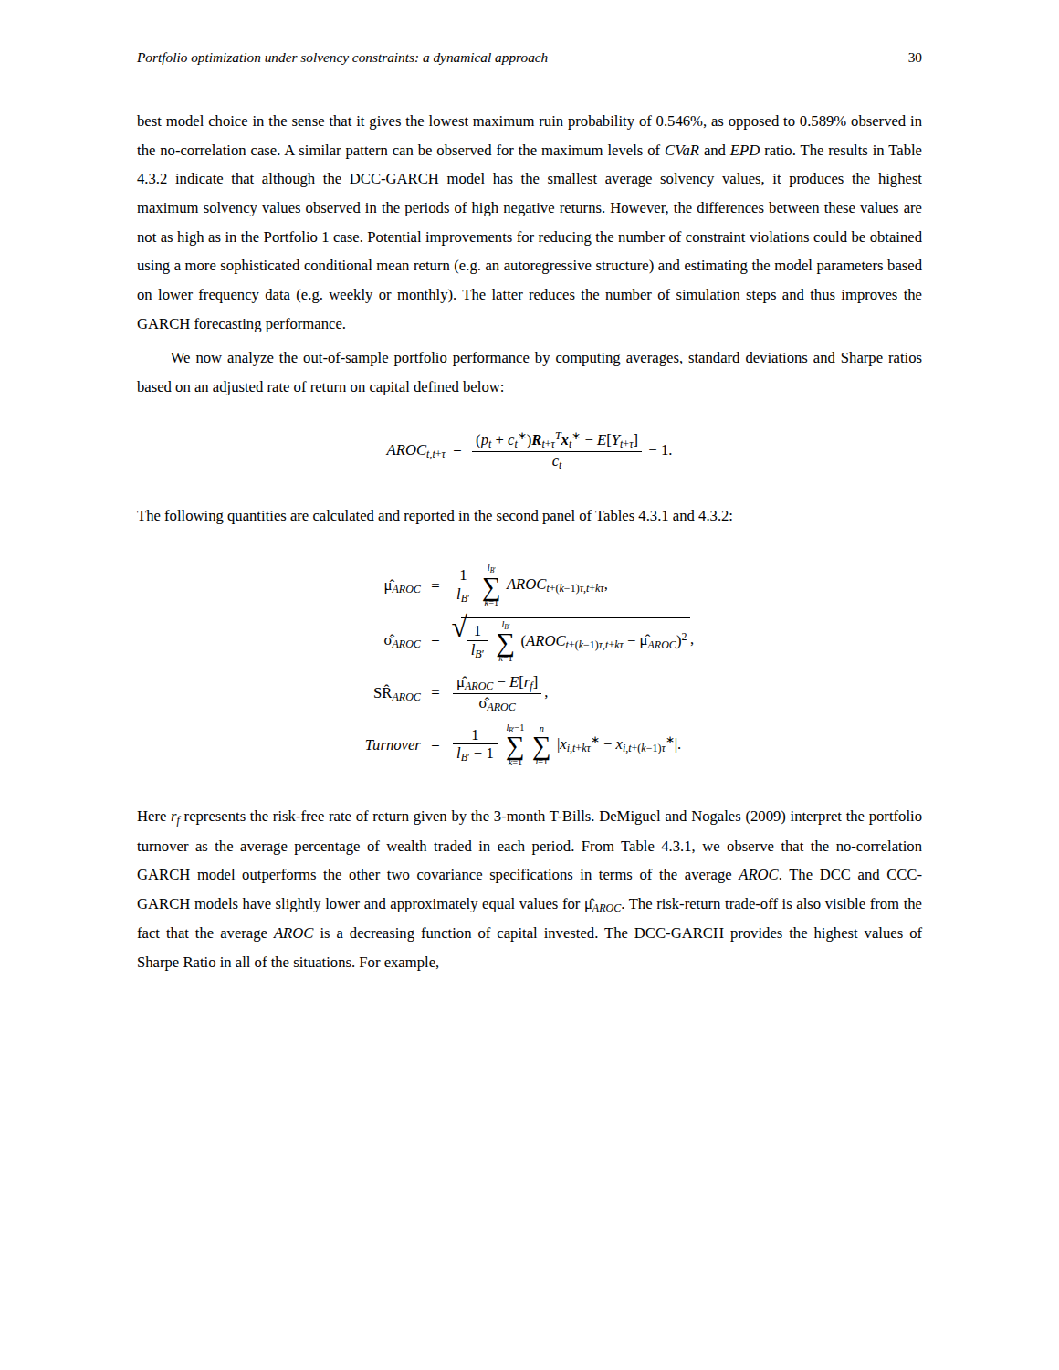Portfolio optimization under solvency constraints: a dynamical approach 30
best model choice in the sense that it gives the lowest maximum ruin probability of 0.546%, as opposed to 0.589% observed in the no-correlation case. A similar pattern can be observed for the maximum levels of CVaR and EPD ratio. The results in Table 4.3.2 indicate that although the DCC-GARCH model has the smallest average solvency values, it produces the highest maximum solvency values observed in the periods of high negative returns. However, the differences between these values are not as high as in the Portfolio 1 case. Potential improvements for reducing the number of constraint violations could be obtained using a more sophisticated conditional mean return (e.g. an autoregressive structure) and estimating the model parameters based on lower frequency data (e.g. weekly or monthly). The latter reduces the number of simulation steps and thus improves the GARCH forecasting performance.
We now analyze the out-of-sample portfolio performance by computing averages, standard deviations and Sharpe ratios based on an adjusted rate of return on capital defined below:
AROC t,t+τ = (pt + ct∗)Rt+τ Txt∗ − E[Yt+τ] ct − 1.
The following quantities are calculated and reported in the second panel of Tables 4.3.1 and 4.3.2:
| μ̂ AROC | = | 1 l B ′ l B ′ ∑ k =1 AROC t +( k −1) τ , t + kτ , |
| σ̂ AROC | = | 1 l B ′ l B ′ ∑ k =1 ( AROC t +( k −1) τ , t + kτ − μ̂ AROC ) 2 , |
| SR̂ AROC | = | μ̂ AROC − E [ r f ] σ̂ AROC , |
| Turnover | = | 1 l B ′ − 1 l B ′ −1 ∑ k =1 n ∑ i =1 / x i , t + kτ ∗ − x i , t +( k −1) τ ∗ / . |
Here rf represents the risk-free rate of return given by the 3-month T-Bills. DeMiguel and Nogales (2009) interpret the portfolio turnover as the average percentage of wealth traded in each period. From Table 4.3.1, we observe that the no-correlation GARCH model outperforms the other two covariance specifications in terms of the average AROC. The DCC and CCC-GARCH models have slightly lower and approximately equal values for μ̂AROC. The risk-return trade-off is also visible from the fact that the average AROC is a decreasing function of capital invested. The DCC-GARCH provides the highest values of Sharpe Ratio in all of the situations. For example,